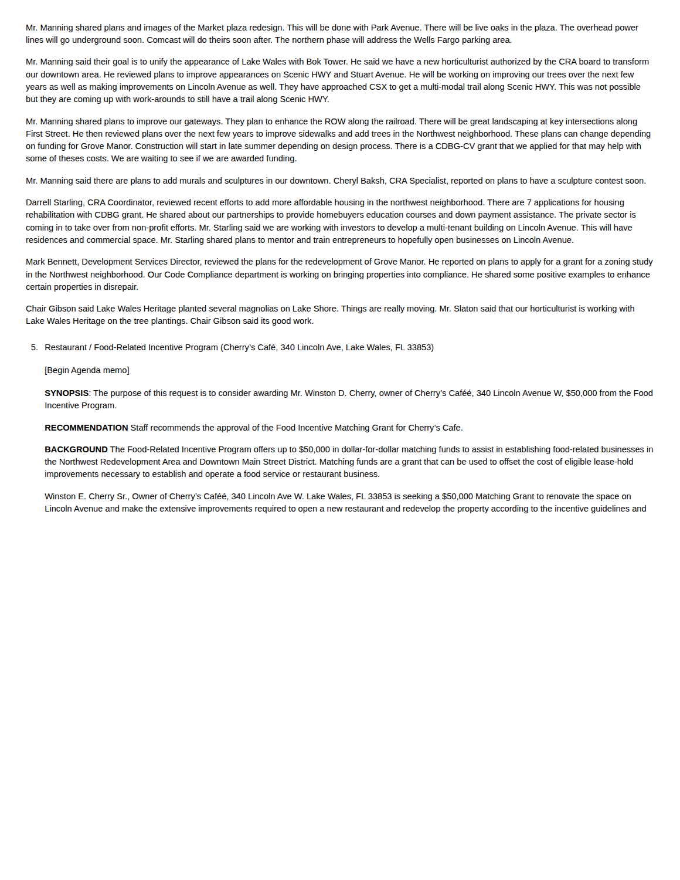Mr. Manning shared plans and images of the Market plaza redesign. This will be done with Park Avenue. There will be live oaks in the plaza. The overhead power lines will go underground soon. Comcast will do theirs soon after. The northern phase will address the Wells Fargo parking area.
Mr. Manning said their goal is to unify the appearance of Lake Wales with Bok Tower. He said we have a new horticulturist authorized by the CRA board to transform our downtown area. He reviewed plans to improve appearances on Scenic HWY and Stuart Avenue. He will be working on improving our trees over the next few years as well as making improvements on Lincoln Avenue as well. They have approached CSX to get a multi-modal trail along Scenic HWY. This was not possible but they are coming up with work-arounds to still have a trail along Scenic HWY.
Mr. Manning shared plans to improve our gateways. They plan to enhance the ROW along the railroad. There will be great landscaping at key intersections along First Street. He then reviewed plans over the next few years to improve sidewalks and add trees in the Northwest neighborhood. These plans can change depending on funding for Grove Manor. Construction will start in late summer depending on design process. There is a CDBG-CV grant that we applied for that may help with some of theses costs. We are waiting to see if we are awarded funding.
Mr. Manning said there are plans to add murals and sculptures in our downtown. Cheryl Baksh, CRA Specialist, reported on plans to have a sculpture contest soon.
Darrell Starling, CRA Coordinator, reviewed recent efforts to add more affordable housing in the northwest neighborhood. There are 7 applications for housing rehabilitation with CDBG grant. He shared about our partnerships to provide homebuyers education courses and down payment assistance. The private sector is coming in to take over from non-profit efforts. Mr. Starling said we are working with investors to develop a multi-tenant building on Lincoln Avenue. This will have residences and commercial space. Mr. Starling shared plans to mentor and train entrepreneurs to hopefully open businesses on Lincoln Avenue.
Mark Bennett, Development Services Director, reviewed the plans for the redevelopment of Grove Manor. He reported on plans to apply for a grant for a zoning study in the Northwest neighborhood. Our Code Compliance department is working on bringing properties into compliance. He shared some positive examples to enhance certain properties in disrepair.
Chair Gibson said Lake Wales Heritage planted several magnolias on Lake Shore. Things are really moving. Mr. Slaton said that our horticulturist is working with Lake Wales Heritage on the tree plantings. Chair Gibson said its good work.
5.
Restaurant / Food-Related Incentive Program (Cherry’s Café, 340 Lincoln Ave, Lake Wales, FL 33853)
[Begin Agenda memo]
SYNOPSIS: The purpose of this request is to consider awarding Mr. Winston D. Cherry, owner of Cherry’s Caféé, 340 Lincoln Avenue W, $50,000 from the Food Incentive Program.
RECOMMENDATION Staff recommends the approval of the Food Incentive Matching Grant for Cherry’s Cafe.
BACKGROUND The Food-Related Incentive Program offers up to $50,000 in dollar-for-dollar matching funds to assist in establishing food-related businesses in the Northwest Redevelopment Area and Downtown Main Street District. Matching funds are a grant that can be used to offset the cost of eligible lease-hold improvements necessary to establish and operate a food service or restaurant business.
Winston E. Cherry Sr., Owner of Cherry’s Caféé, 340 Lincoln Ave W. Lake Wales, FL 33853 is seeking a $50,000 Matching Grant to renovate the space on Lincoln Avenue and make the extensive improvements required to open a new restaurant and redevelop the property according to the incentive guidelines and